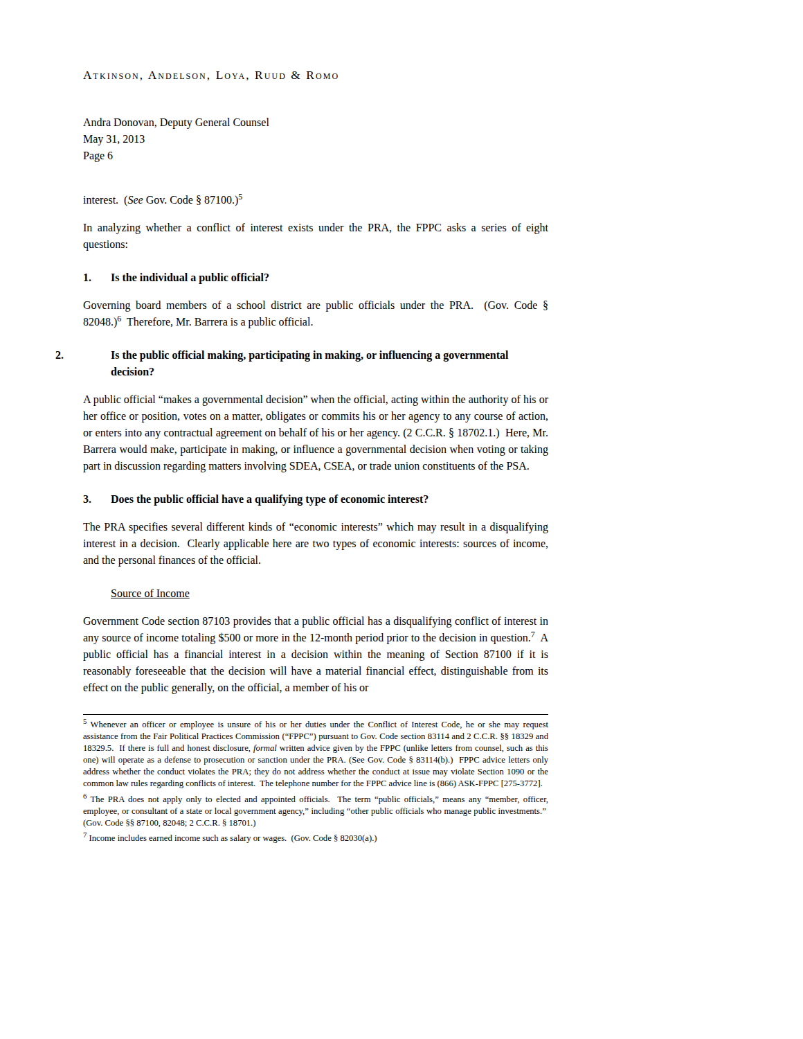Atkinson, Andelson, Loya, Ruud & Romo
Andra Donovan, Deputy General Counsel
May 31, 2013
Page 6
interest. (See Gov. Code § 87100.)5
In analyzing whether a conflict of interest exists under the PRA, the FPPC asks a series of eight questions:
1. Is the individual a public official?
Governing board members of a school district are public officials under the PRA. (Gov. Code § 82048.)6 Therefore, Mr. Barrera is a public official.
2. Is the public official making, participating in making, or influencing a governmental decision?
A public official “makes a governmental decision” when the official, acting within the authority of his or her office or position, votes on a matter, obligates or commits his or her agency to any course of action, or enters into any contractual agreement on behalf of his or her agency. (2 C.C.R. § 18702.1.) Here, Mr. Barrera would make, participate in making, or influence a governmental decision when voting or taking part in discussion regarding matters involving SDEA, CSEA, or trade union constituents of the PSA.
3. Does the public official have a qualifying type of economic interest?
The PRA specifies several different kinds of “economic interests” which may result in a disqualifying interest in a decision. Clearly applicable here are two types of economic interests: sources of income, and the personal finances of the official.
Source of Income
Government Code section 87103 provides that a public official has a disqualifying conflict of interest in any source of income totaling $500 or more in the 12-month period prior to the decision in question.7 A public official has a financial interest in a decision within the meaning of Section 87100 if it is reasonably foreseeable that the decision will have a material financial effect, distinguishable from its effect on the public generally, on the official, a member of his or
5 Whenever an officer or employee is unsure of his or her duties under the Conflict of Interest Code, he or she may request assistance from the Fair Political Practices Commission (“FPPC”) pursuant to Gov. Code section 83114 and 2 C.C.R. §§ 18329 and 18329.5. If there is full and honest disclosure, formal written advice given by the FPPC (unlike letters from counsel, such as this one) will operate as a defense to prosecution or sanction under the PRA. (See Gov. Code § 83114(b).) FPPC advice letters only address whether the conduct violates the PRA; they do not address whether the conduct at issue may violate Section 1090 or the common law rules regarding conflicts of interest. The telephone number for the FPPC advice line is (866) ASK-FPPC [275-3772].
6 The PRA does not apply only to elected and appointed officials. The term “public officials,” means any “member, officer, employee, or consultant of a state or local government agency,” including “other public officials who manage public investments.” (Gov. Code §§ 87100, 82048; 2 C.C.R. § 18701.)
7 Income includes earned income such as salary or wages. (Gov. Code § 82030(a).)